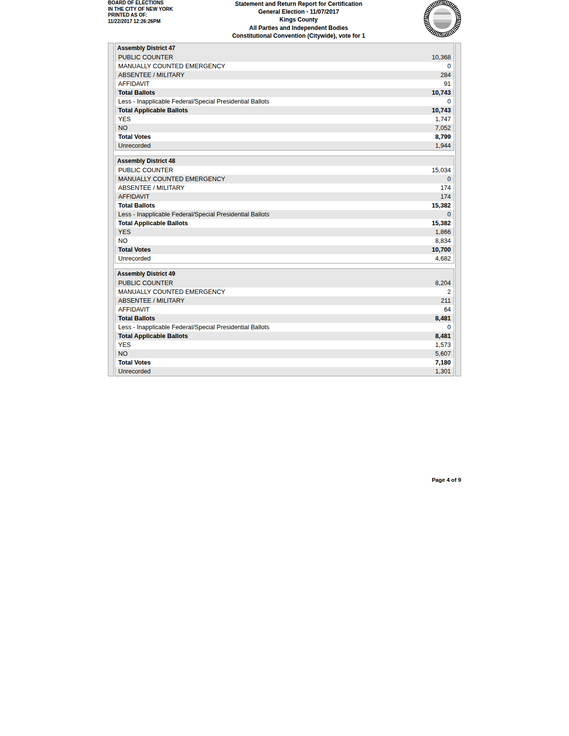BOARD OF ELECTIONS
IN THE CITY OF NEW YORK
PRINTED AS OF:
11/22/2017 12:26:26PM
Statement and Return Report for Certification
General Election - 11/07/2017
Kings County
All Parties and Independent Bodies
Constitutional Convention (Citywide), vote for 1
Assembly District 47
| PUBLIC COUNTER | 10,368 |
| MANUALLY COUNTED EMERGENCY | 0 |
| ABSENTEE / MILITARY | 284 |
| AFFIDAVIT | 91 |
| Total Ballots | 10,743 |
| Less - Inapplicable Federal/Special Presidential Ballots | 0 |
| Total Applicable Ballots | 10,743 |
| YES | 1,747 |
| NO | 7,052 |
| Total Votes | 8,799 |
| Unrecorded | 1,944 |
Assembly District 48
| PUBLIC COUNTER | 15,034 |
| MANUALLY COUNTED EMERGENCY | 0 |
| ABSENTEE / MILITARY | 174 |
| AFFIDAVIT | 174 |
| Total Ballots | 15,382 |
| Less - Inapplicable Federal/Special Presidential Ballots | 0 |
| Total Applicable Ballots | 15,382 |
| YES | 1,866 |
| NO | 8,834 |
| Total Votes | 10,700 |
| Unrecorded | 4,682 |
Assembly District 49
| PUBLIC COUNTER | 8,204 |
| MANUALLY COUNTED EMERGENCY | 2 |
| ABSENTEE / MILITARY | 211 |
| AFFIDAVIT | 64 |
| Total Ballots | 8,481 |
| Less - Inapplicable Federal/Special Presidential Ballots | 0 |
| Total Applicable Ballots | 8,481 |
| YES | 1,573 |
| NO | 5,607 |
| Total Votes | 7,180 |
| Unrecorded | 1,301 |
Page 4 of 9